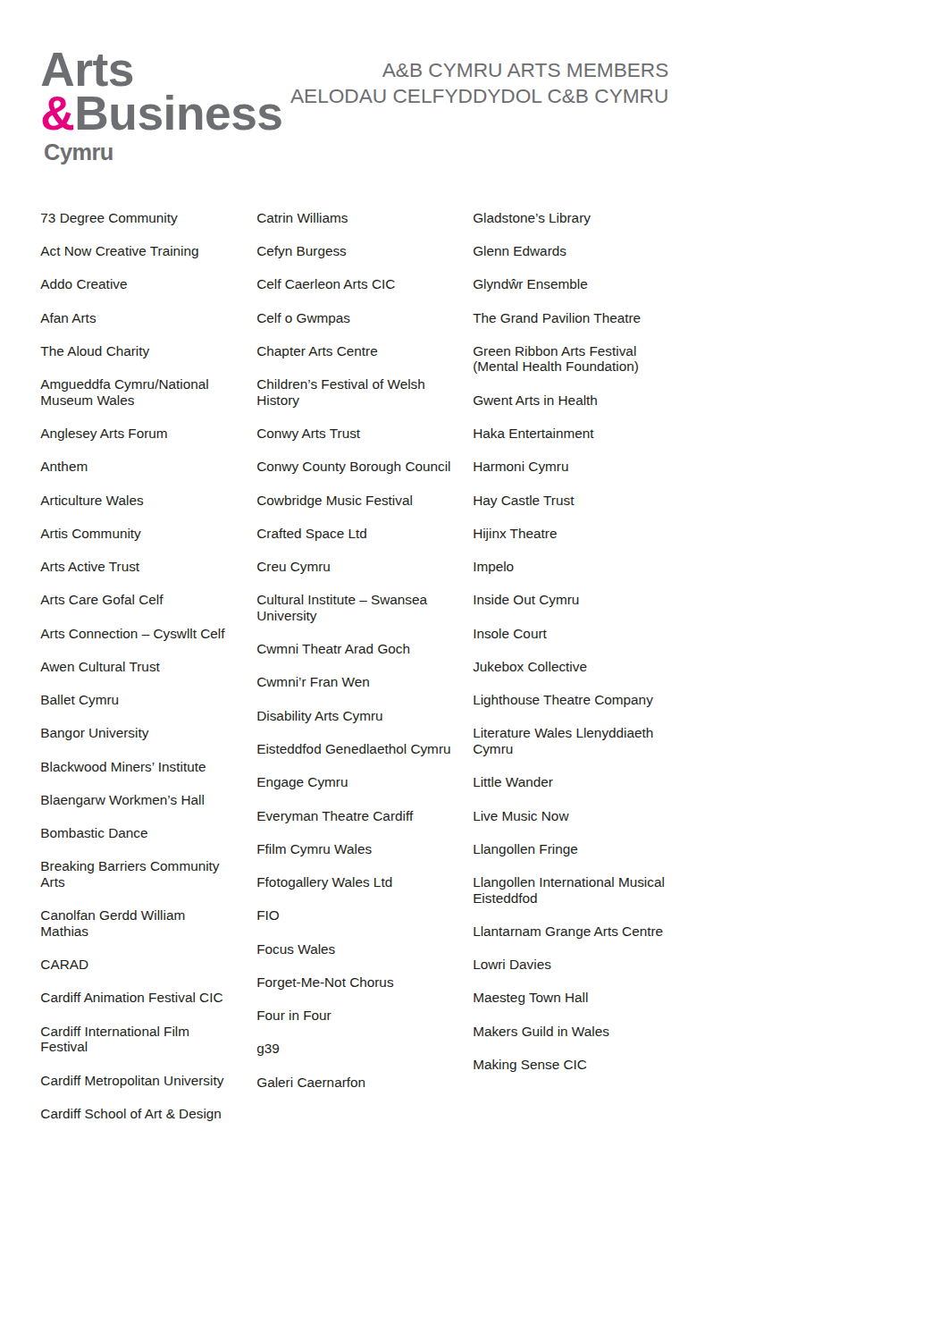Arts &Business Cymru
A&B CYMRU ARTS MEMBERS
AELODAU CELFYDDYDOL C&B CYMRU
73 Degree Community
Act Now Creative Training
Addo Creative
Afan Arts
The Aloud Charity
Amgueddfa Cymru/National Museum Wales
Anglesey Arts Forum
Anthem
Articulture Wales
Artis Community
Arts Active Trust
Arts Care Gofal Celf
Arts Connection – Cyswllt Celf
Awen Cultural Trust
Ballet Cymru
Bangor University
Blackwood Miners’ Institute
Blaengarw Workmen’s Hall
Bombastic Dance
Breaking Barriers Community Arts
Canolfan Gerdd William Mathias
CARAD
Cardiff Animation Festival CIC
Cardiff International Film Festival
Cardiff Metropolitan University
Cardiff School of Art & Design
Catrin Williams
Cefyn Burgess
Celf Caerleon Arts CIC
Celf o Gwmpas
Chapter Arts Centre
Children’s Festival of Welsh History
Conwy Arts Trust
Conwy County Borough Council
Cowbridge Music Festival
Crafted Space Ltd
Creu Cymru
Cultural Institute – Swansea University
Cwmni Theatr Arad Goch
Cwmni’r Fran Wen
Disability Arts Cymru
Eisteddfod Genedlaethol Cymru
Engage Cymru
Everyman Theatre Cardiff
Ffilm Cymru Wales
Ffotogallery Wales Ltd
FIO
Focus Wales
Forget-Me-Not Chorus
Four in Four
g39
Galeri Caernarfon
Gladstone’s Library
Glenn Edwards
Glyndŵr Ensemble
The Grand Pavilion Theatre
Green Ribbon Arts Festival (Mental Health Foundation)
Gwent Arts in Health
Haka Entertainment
Harmoni Cymru
Hay Castle Trust
Hijinx Theatre
Impelo
Inside Out Cymru
Insole Court
Jukebox Collective
Lighthouse Theatre Company
Literature Wales Llenyddiaeth Cymru
Little Wander
Live Music Now
Llangollen Fringe
Llangollen International Musical Eisteddfod
Llantarnam Grange Arts Centre
Lowri Davies
Maesteg Town Hall
Makers Guild in Wales
Making Sense CIC